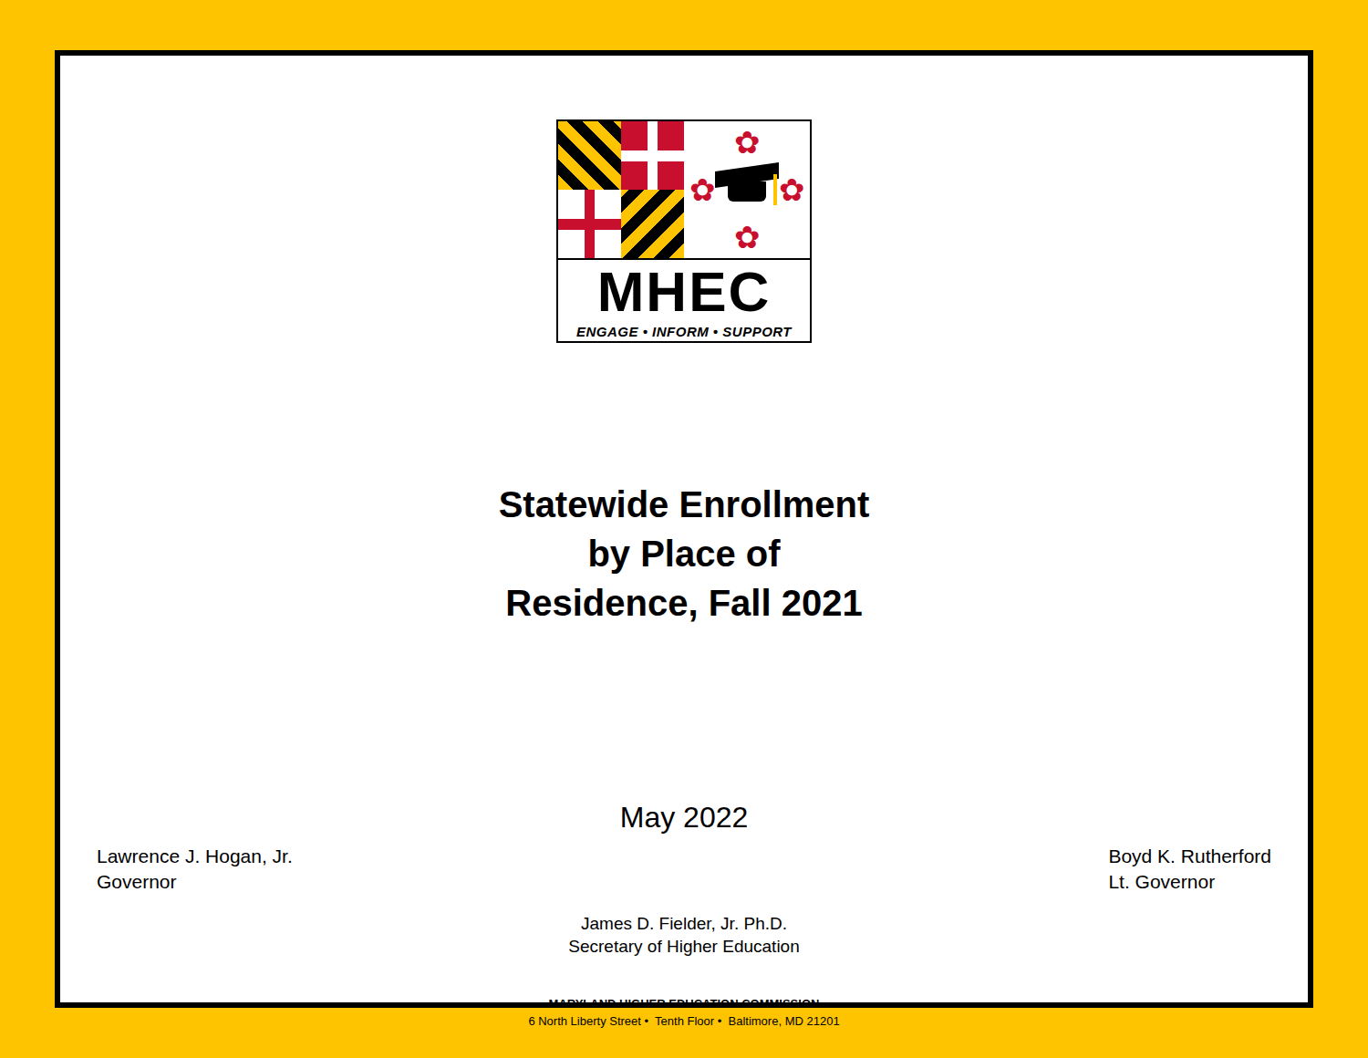✿ ✿ ✿ ✿
MHEC
ENGAGE • INFORM • SUPPORT
Statewide Enrollment
by Place of
Residence, Fall 2021
May 2022
Lawrence J. Hogan, Jr.
Governor
Boyd K. Rutherford
Lt. Governor
James D. Fielder, Jr. Ph.D.
Secretary of Higher Education
MARYLAND HIGHER EDUCATION COMMISSION
6 North Liberty Street • Tenth Floor • Baltimore, MD 21201